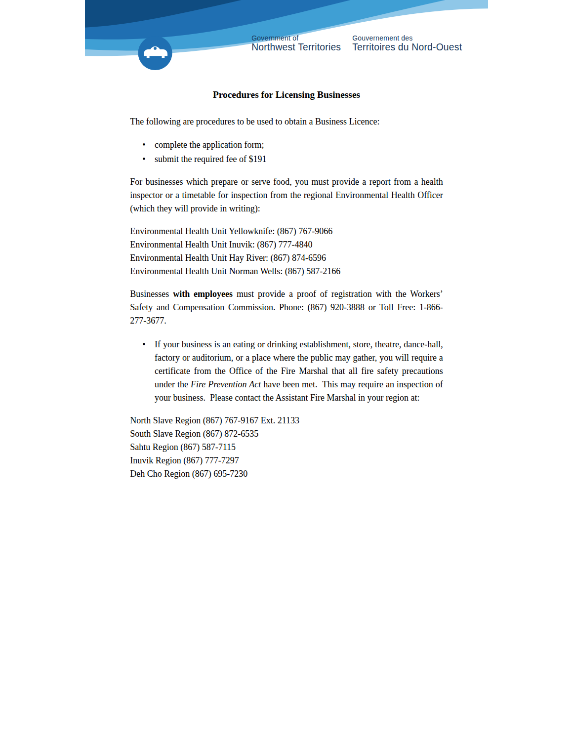Government of
Northwest Territories
Gouvernement des
Territoires du Nord-Ouest
Procedures for Licensing Businesses
The following are procedures to be used to obtain a Business Licence:
complete the application form;
submit the required fee of $191
For businesses which prepare or serve food, you must provide a report from a health inspector or a timetable for inspection from the regional Environmental Health Officer (which they will provide in writing):
Environmental Health Unit Yellowknife: (867) 767-9066
Environmental Health Unit Inuvik: (867) 777-4840
Environmental Health Unit Hay River: (867) 874-6596
Environmental Health Unit Norman Wells: (867) 587-2166
Businesses with employees must provide a proof of registration with the Workers’ Safety and Compensation Commission. Phone: (867) 920-3888 or Toll Free: 1-866-277-3677.
If your business is an eating or drinking establishment, store, theatre, dance-hall, factory or auditorium, or a place where the public may gather, you will require a certificate from the Office of the Fire Marshal that all fire safety precautions under the Fire Prevention Act have been met. This may require an inspection of your business. Please contact the Assistant Fire Marshal in your region at:
North Slave Region (867) 767-9167 Ext. 21133
South Slave Region (867) 872-6535
Sahtu Region (867) 587-7115
Inuvik Region (867) 777-7297
Deh Cho Region (867) 695-7230